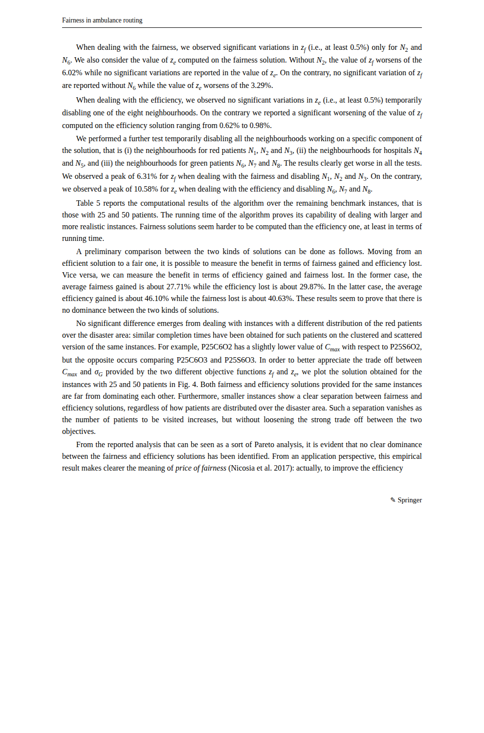Fairness in ambulance routing
When dealing with the fairness, we observed significant variations in zf (i.e., at least 0.5%) only for N2 and N6. We also consider the value of ze computed on the fairness solution. Without N2, the value of zf worsens of the 6.02% while no significant variations are reported in the value of ze. On the contrary, no significant variation of zf are reported without N6 while the value of ze worsens of the 3.29%.
When dealing with the efficiency, we observed no significant variations in ze (i.e., at least 0.5%) temporarily disabling one of the eight neighbourhoods. On the contrary we reported a significant worsening of the value of zf computed on the efficiency solution ranging from 0.62% to 0.98%.
We performed a further test temporarily disabling all the neighbourhoods working on a specific component of the solution, that is (i) the neighbourhoods for red patients N1, N2 and N3, (ii) the neighbourhoods for hospitals N4 and N5, and (iii) the neighbourhoods for green patients N6, N7 and N8. The results clearly get worse in all the tests. We observed a peak of 6.31% for zf when dealing with the fairness and disabling N1, N2 and N3. On the contrary, we observed a peak of 10.58% for ze when dealing with the efficiency and disabling N6, N7 and N8.
Table 5 reports the computational results of the algorithm over the remaining benchmark instances, that is those with 25 and 50 patients. The running time of the algorithm proves its capability of dealing with larger and more realistic instances. Fairness solutions seem harder to be computed than the efficiency one, at least in terms of running time.
A preliminary comparison between the two kinds of solutions can be done as follows. Moving from an efficient solution to a fair one, it is possible to measure the benefit in terms of fairness gained and efficiency lost. Vice versa, we can measure the benefit in terms of efficiency gained and fairness lost. In the former case, the average fairness gained is about 27.71% while the efficiency lost is about 29.87%. In the latter case, the average efficiency gained is about 46.10% while the fairness lost is about 40.63%. These results seem to prove that there is no dominance between the two kinds of solutions.
No significant difference emerges from dealing with instances with a different distribution of the red patients over the disaster area: similar completion times have been obtained for such patients on the clustered and scattered version of the same instances. For example, P25C6O2 has a slightly lower value of Cmax with respect to P25S6O2, but the opposite occurs comparing P25C6O3 and P25S6O3. In order to better appreciate the trade off between Cmax and σG provided by the two different objective functions zf and ze, we plot the solution obtained for the instances with 25 and 50 patients in Fig. 4. Both fairness and efficiency solutions provided for the same instances are far from dominating each other. Furthermore, smaller instances show a clear separation between fairness and efficiency solutions, regardless of how patients are distributed over the disaster area. Such a separation vanishes as the number of patients to be visited increases, but without loosening the strong trade off between the two objectives.
From the reported analysis that can be seen as a sort of Pareto analysis, it is evident that no clear dominance between the fairness and efficiency solutions has been identified. From an application perspective, this empirical result makes clearer the meaning of price of fairness (Nicosia et al. 2017): actually, to improve the efficiency
✎ Springer